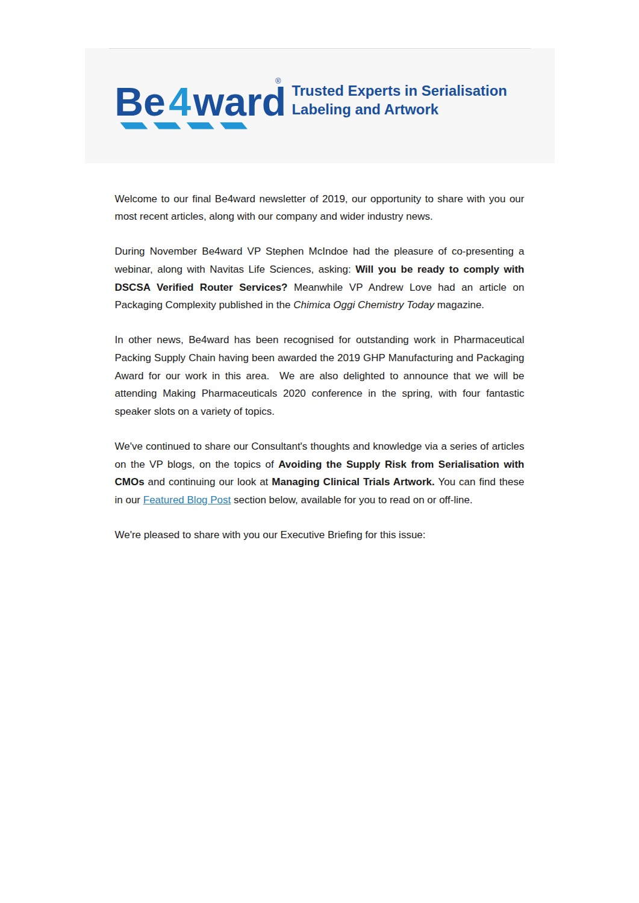Welcome to our final Be4ward newsletter of 2019, our opportunity to share with you our most recent articles, along with our company and wider industry news.
During November Be4ward VP Stephen McIndoe had the pleasure of co-presenting a webinar, along with Navitas Life Sciences, asking: Will you be ready to comply with DSCSA Verified Router Services? Meanwhile VP Andrew Love had an article on Packaging Complexity published in the Chimica Oggi Chemistry Today magazine.
In other news, Be4ward has been recognised for outstanding work in Pharmaceutical Packing Supply Chain having been awarded the 2019 GHP Manufacturing and Packaging Award for our work in this area. We are also delighted to announce that we will be attending Making Pharmaceuticals 2020 conference in the spring, with four fantastic speaker slots on a variety of topics.
We've continued to share our Consultant's thoughts and knowledge via a series of articles on the VP blogs, on the topics of Avoiding the Supply Risk from Serialisation with CMOs and continuing our look at Managing Clinical Trials Artwork. You can find these in our Featured Blog Post section below, available for you to read on or off-line.
We're pleased to share with you our Executive Briefing for this issue: